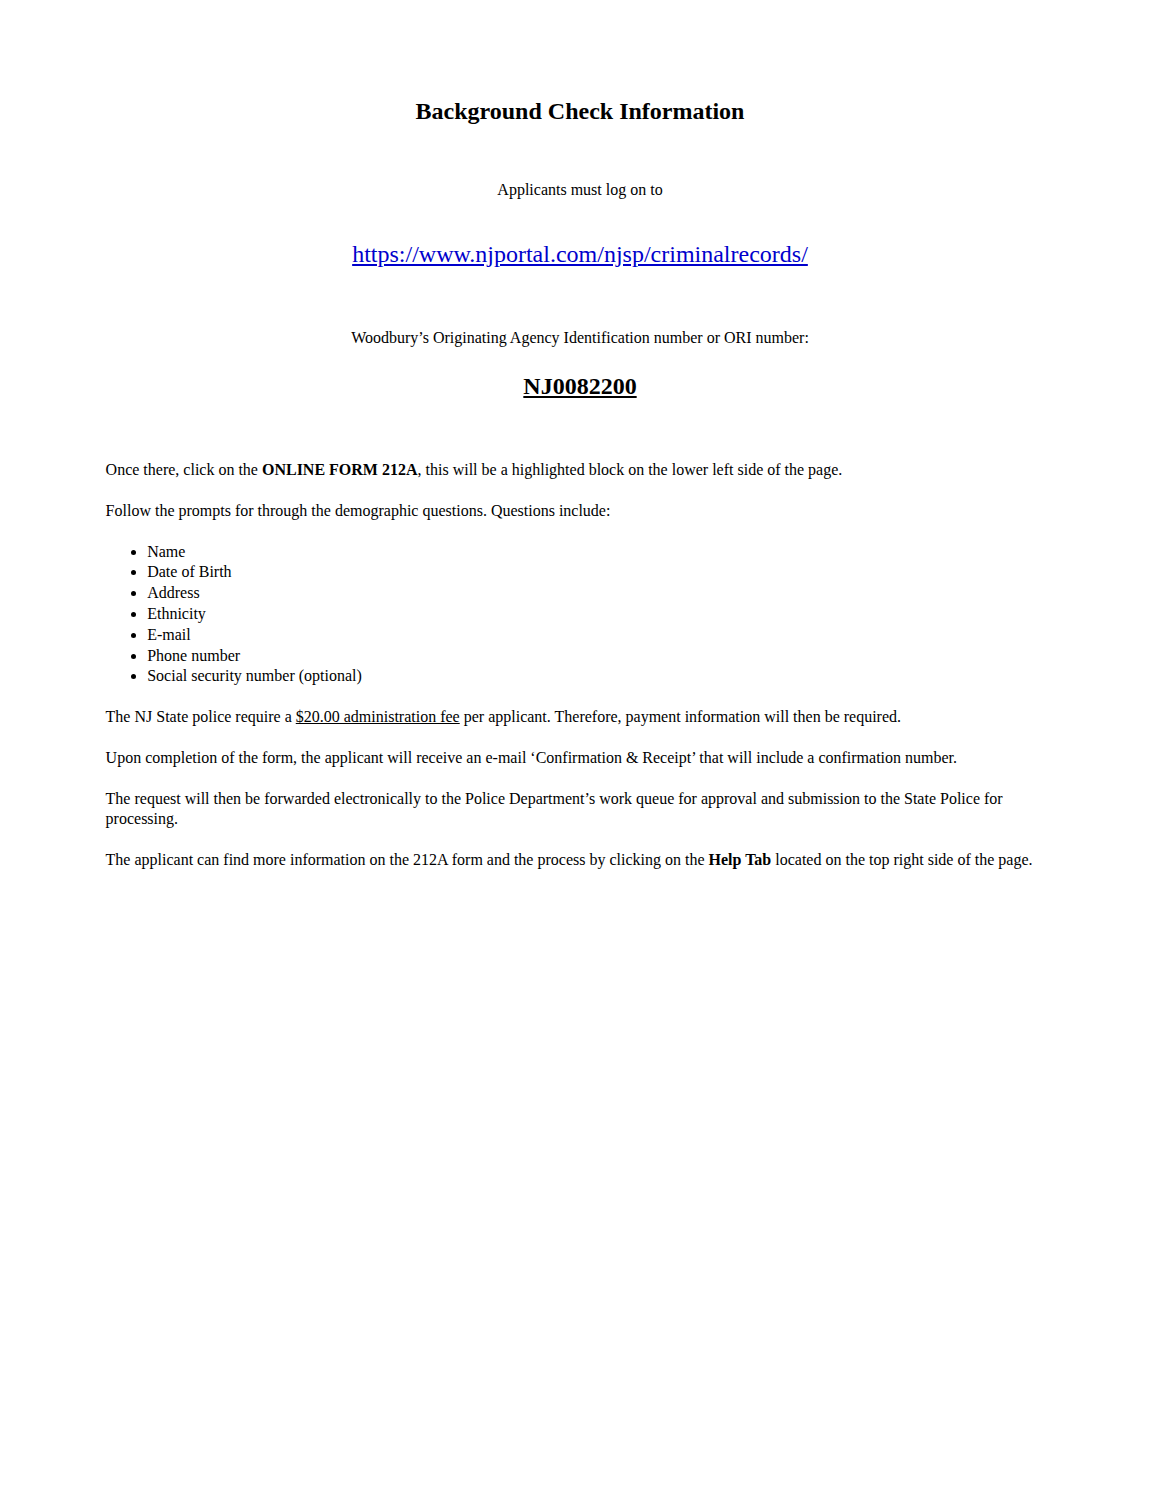Background Check Information
Applicants must log on to
https://www.njportal.com/njsp/criminalrecords/
Woodbury’s Originating Agency Identification number or ORI number:
NJ0082200
Once there, click on the ONLINE FORM 212A, this will be a highlighted block on the lower left side of the page.
Follow the prompts for through the demographic questions. Questions include:
Name
Date of Birth
Address
Ethnicity
E-mail
Phone number
Social security number (optional)
The NJ State police require a $20.00 administration fee per applicant. Therefore, payment information will then be required.
Upon completion of the form, the applicant will receive an e-mail ‘Confirmation & Receipt’ that will include a confirmation number.
The request will then be forwarded electronically to the Police Department’s work queue for approval and submission to the State Police for processing.
The applicant can find more information on the 212A form and the process by clicking on the Help Tab located on the top right side of the page.